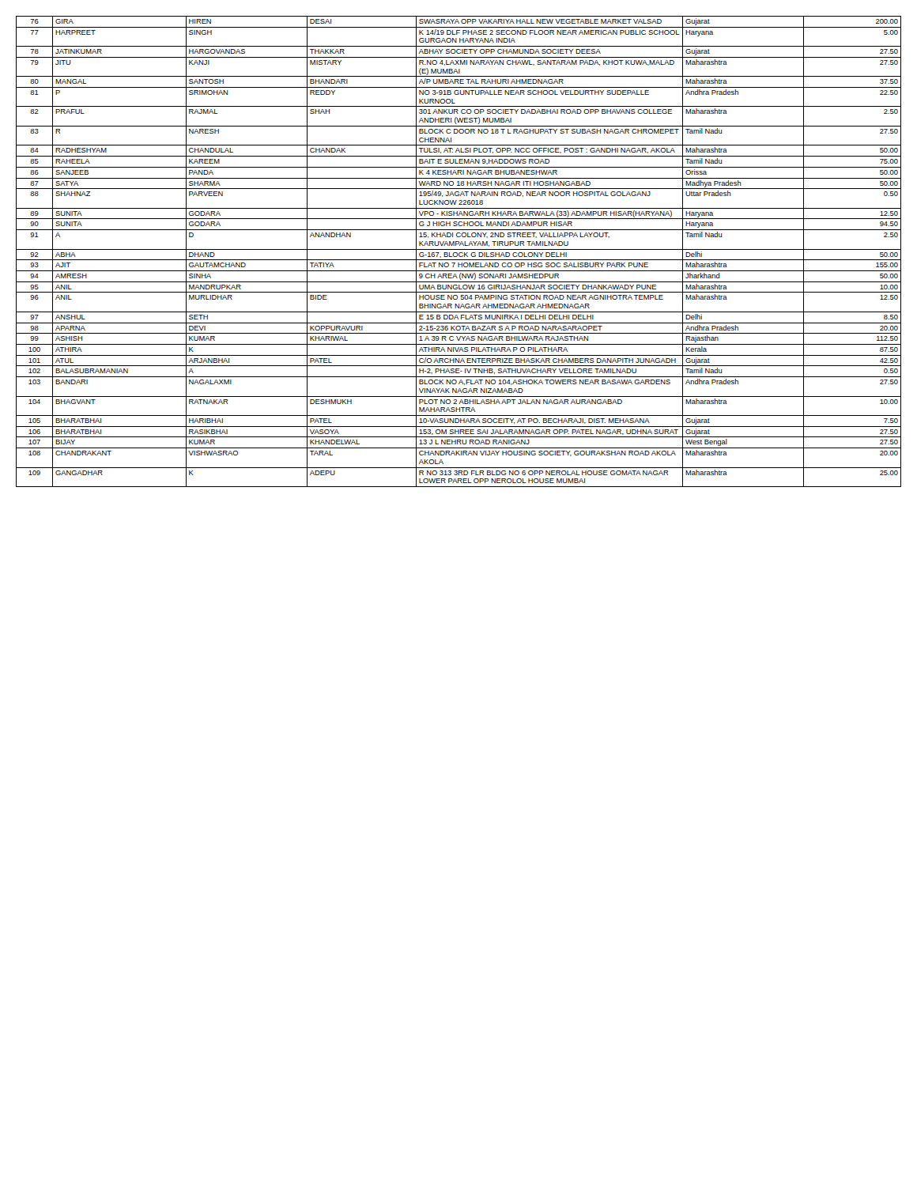| 76 | GIRA | HIREN | DESAI | SWASRAYA OPP VAKARIYA HALL NEW VEGETABLE MARKET VALSAD | Gujarat | 200.00 |
| 77 | HARPREET | SINGH | | K 14/19 DLF PHASE 2 SECOND FLOOR NEAR AMERICAN PUBLIC SCHOOL GURGAON HARYANA INDIA | Haryana | 5.00 |
| 78 | JATINKUMAR | HARGOVANDAS | THAKKAR | ABHAY SOCIETY OPP CHAMUNDA SOCIETY DEESA | Gujarat | 27.50 |
| 79 | JITU | KANJI | MISTARY | R.NO 4,LAXMI NARAYAN CHAWL, SANTARAM PADA, KHOT KUWA,MALAD (E) MUMBAI | Maharashtra | 27.50 |
| 80 | MANGAL | SANTOSH | BHANDARI | A/P UMBARE TAL RAHURI AHMEDNAGAR | Maharashtra | 37.50 |
| 81 | P | SRIMOHAN | REDDY | NO 3-91B GUNTUPALLE NEAR SCHOOL VELDURTHY SUDEPALLE KURNOOL | Andhra Pradesh | 22.50 |
| 82 | PRAFUL | RAJMAL | SHAH | 301 ANKUR CO OP SOCIETY DADABHAI ROAD OPP BHAVANS COLLEGE ANDHERI (WEST) MUMBAI | Maharashtra | 2.50 |
| 83 | R | NARESH | | BLOCK C DOOR NO 18 T L RAGHUPATY ST SUBASH NAGAR CHROMEPET CHENNAI | Tamil Nadu | 27.50 |
| 84 | RADHESHYAM | CHANDULAL | CHANDAK | TULSI, AT: ALSI PLOT, OPP. NCC OFFICE, POST : GANDHI NAGAR, AKOLA | Maharashtra | 50.00 |
| 85 | RAHEELA | KAREEM | | BAIT E SULEMAN 9,HADDOWS ROAD | Tamil Nadu | 75.00 |
| 86 | SANJEEB | PANDA | | K 4 KESHARI NAGAR BHUBANESHWAR | Orissa | 50.00 |
| 87 | SATYA | SHARMA | | WARD NO 18 HARSH NAGAR ITI HOSHANGABAD | Madhya Pradesh | 50.00 |
| 88 | SHAHNAZ | PARVEEN | | 195/49, JAGAT NARAIN ROAD, NEAR NOOR HOSPITAL GOLAGANJ LUCKNOW 226018 | Uttar Pradesh | 0.50 |
| 89 | SUNITA | GODARA | | VPO - KISHANGARH KHARA BARWALA (33) ADAMPUR HISAR(HARYANA) | Haryana | 12.50 |
| 90 | SUNITA | GODARA | | G J HIGH SCHOOL MANDI ADAMPUR HISAR | Haryana | 94.50 |
| 91 | A | D | ANANDHAN | 15, KHADI COLONY, 2ND STREET, VALLIAPPA LAYOUT, KARUVAMPALAYAM, TIRUPUR TAMILNADU | Tamil Nadu | 2.50 |
| 92 | ABHA | DHAND | | G-167, BLOCK G DILSHAD COLONY DELHI | Delhi | 50.00 |
| 93 | AJIT | GAUTAMCHAND | TATIYA | FLAT NO 7 HOMELAND CO OP HSG SOC SALISBURY PARK PUNE | Maharashtra | 155.00 |
| 94 | AMRESH | SINHA | | 9 CH AREA (NW) SONARI JAMSHEDPUR | Jharkhand | 50.00 |
| 95 | ANIL | MANDRUPKAR | | UMA BUNGLOW 16 GIRIJASHANJAR SOCIETY DHANKAWADY PUNE | Maharashtra | 10.00 |
| 96 | ANIL | MURLIDHAR | BIDE | HOUSE NO 504 PAMPING STATION ROAD NEAR AGNIHOTRA TEMPLE BHINGAR NAGAR AHMEDNAGAR AHMEDNAGAR | Maharashtra | 12.50 |
| 97 | ANSHUL | SETH | | E 15 B DDA FLATS MUNIRKA I DELHI DELHI DELHI | Delhi | 8.50 |
| 98 | APARNA | DEVI | KOPPURAVURI | 2-15-236 KOTA BAZAR S A P ROAD NARASARAOPET | Andhra Pradesh | 20.00 |
| 99 | ASHISH | KUMAR | KHARIWAL | 1 A 39 R C VYAS NAGAR BHILWARA RAJASTHAN | Rajasthan | 112.50 |
| 100 | ATHIRA | K | | ATHIRA NIVAS PILATHARA P O PILATHARA | Kerala | 87.50 |
| 101 | ATUL | ARJANBHAI | PATEL | C/O ARCHNA ENTERPRIZE BHASKAR CHAMBERS DANAPITH JUNAGADH | Gujarat | 42.50 |
| 102 | BALASUBRAMANIAN | A | | H-2, PHASE- IV TNHB, SATHUVACHARY VELLORE TAMILNADU | Tamil Nadu | 0.50 |
| 103 | BANDARI | NAGALAXMI | | BLOCK NO A,FLAT NO 104,ASHOKA TOWERS NEAR BASAWA GARDENS VINAYAK NAGAR NIZAMABAD | Andhra Pradesh | 27.50 |
| 104 | BHAGVANT | RATNAKAR | DESHMUKH | PLOT NO 2 ABHILASHA APT JALAN NAGAR AURANGABAD MAHARASHTRA | Maharashtra | 10.00 |
| 105 | BHARATBHAI | HARIBHAI | PATEL | 10-VASUNDHARA SOCEITY, AT PO. BECHARAJI, DIST. MEHASANA | Gujarat | 7.50 |
| 106 | BHARATBHAI | RASIKBHAI | VASOYA | 153, OM SHREE SAI JALARAMNAGAR OPP. PATEL NAGAR, UDHNA SURAT | Gujarat | 27.50 |
| 107 | BIJAY | KUMAR | KHANDELWAL | 13 J L NEHRU ROAD RANIGANJ | West Bengal | 27.50 |
| 108 | CHANDRAKANT | VISHWASRAO | TARAL | CHANDRAKIRAN VIJAY HOUSING SOCIETY, GOURAKSHAN ROAD AKOLA AKOLA | Maharashtra | 20.00 |
| 109 | GANGADHAR | K | ADEPU | R NO 313 3RD FLR BLDG NO 6 OPP NEROLAL HOUSE GOMATA NAGAR LOWER PAREL OPP NEROLOL HOUSE MUMBAI | Maharashtra | 25.00 |